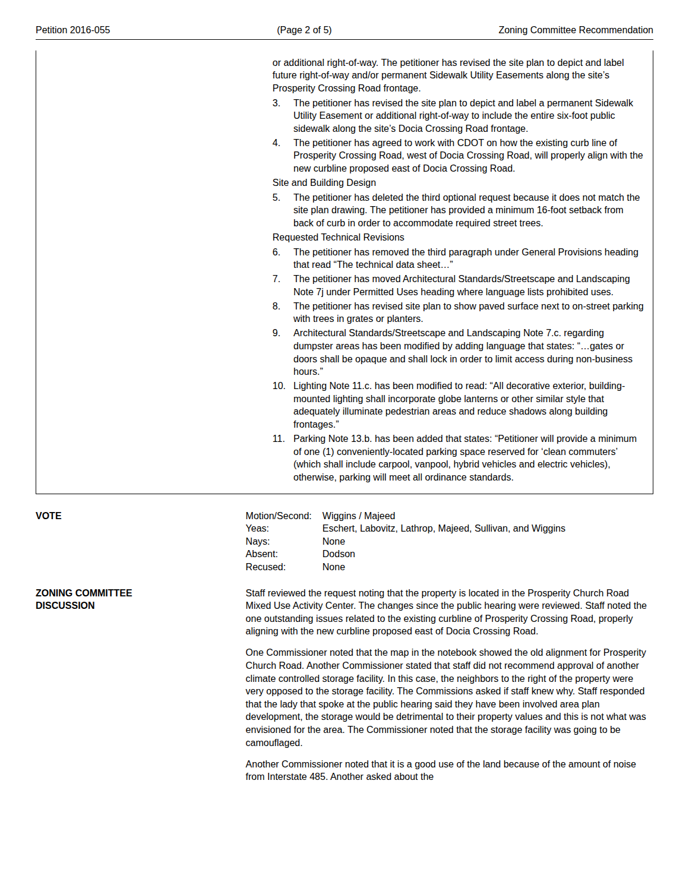Petition 2016-055
(Page 2 of 5)
Zoning Committee Recommendation
or additional right-of-way. The petitioner has revised the site plan to depict and label future right-of-way and/or permanent Sidewalk Utility Easements along the site’s Prosperity Crossing Road frontage.
3. The petitioner has revised the site plan to depict and label a permanent Sidewalk Utility Easement or additional right-of-way to include the entire six-foot public sidewalk along the site’s Docia Crossing Road frontage.
4. The petitioner has agreed to work with CDOT on how the existing curb line of Prosperity Crossing Road, west of Docia Crossing Road, will properly align with the new curbline proposed east of Docia Crossing Road.
Site and Building Design
5. The petitioner has deleted the third optional request because it does not match the site plan drawing. The petitioner has provided a minimum 16-foot setback from back of curb in order to accommodate required street trees.
Requested Technical Revisions
6. The petitioner has removed the third paragraph under General Provisions heading that read “The technical data sheet…”
7. The petitioner has moved Architectural Standards/Streetscape and Landscaping Note 7j under Permitted Uses heading where language lists prohibited uses.
8. The petitioner has revised site plan to show paved surface next to on-street parking with trees in grates or planters.
9. Architectural Standards/Streetscape and Landscaping Note 7.c. regarding dumpster areas has been modified by adding language that states: “…gates or doors shall be opaque and shall lock in order to limit access during non-business hours.”
10. Lighting Note 11.c. has been modified to read: “All decorative exterior, building-mounted lighting shall incorporate globe lanterns or other similar style that adequately illuminate pedestrian areas and reduce shadows along building frontages.”
11. Parking Note 13.b. has been added that states: “Petitioner will provide a minimum of one (1) conveniently-located parking space reserved for ‘clean commuters’ (which shall include carpool, vanpool, hybrid vehicles and electric vehicles), otherwise, parking will meet all ordinance standards.
VOTE
| Motion/Second: | Wiggins / Majeed |
| Yeas: | Eschert, Labovitz, Lathrop, Majeed, Sullivan, and Wiggins |
| Nays: | None |
| Absent: | Dodson |
| Recused: | None |
ZONING COMMITTEE
DISCUSSION
Staff reviewed the request noting that the property is located in the Prosperity Church Road Mixed Use Activity Center. The changes since the public hearing were reviewed. Staff noted the one outstanding issues related to the existing curbline of Prosperity Crossing Road, properly aligning with the new curbline proposed east of Docia Crossing Road.
One Commissioner noted that the map in the notebook showed the old alignment for Prosperity Church Road. Another Commissioner stated that staff did not recommend approval of another climate controlled storage facility. In this case, the neighbors to the right of the property were very opposed to the storage facility. The Commissions asked if staff knew why. Staff responded that the lady that spoke at the public hearing said they have been involved area plan development, the storage would be detrimental to their property values and this is not what was envisioned for the area. The Commissioner noted that the storage facility was going to be camouflaged.
Another Commissioner noted that it is a good use of the land because of the amount of noise from Interstate 485. Another asked about the